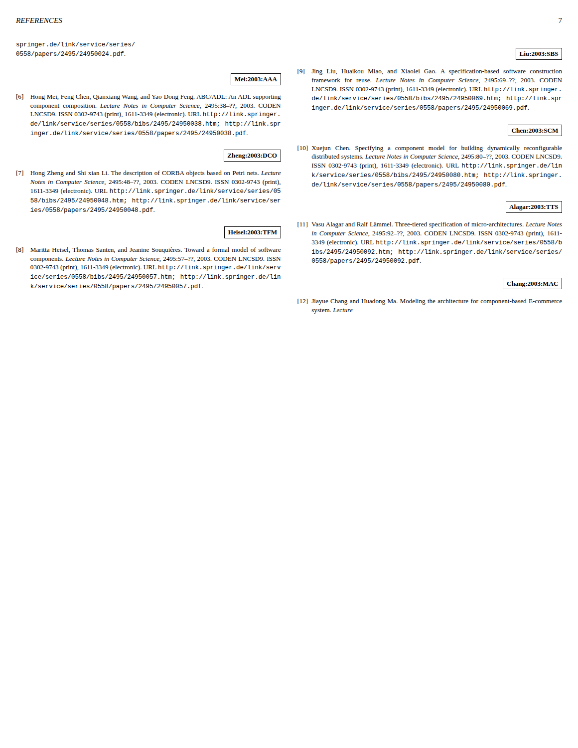REFERENCES 7
springer.de/link/service/series/
0558/papers/2495/24950024.pdf.
Mei:2003:AAA
[6]
Hong Mei, Feng Chen, Qianxiang Wang, and Yao-Dong Feng. ABC/ADL: An ADL supporting component composition. Lecture Notes in Computer Science, 2495:38–??, 2003. CODEN LNCSD9. ISSN 0302-9743 (print), 1611-3349 (electronic). URL http://link.springer.de/link/service/series/0558/bibs/2495/24950038.htm; http://link.springer.de/link/service/series/0558/papers/2495/24950038.pdf.
Zheng:2003:DCO
[7]
Hong Zheng and Shi xian Li. The description of CORBA objects based on Petri nets. Lecture Notes in Computer Science, 2495:48–??, 2003. CODEN LNCSD9. ISSN 0302-9743 (print), 1611-3349 (electronic). URL http://link.springer.de/link/service/series/0558/bibs/2495/24950048.htm; http://link.springer.de/link/service/series/0558/papers/2495/24950048.pdf.
Heisel:2003:TFM
[8]
Maritta Heisel, Thomas Santen, and Jeanine Souquières. Toward a formal model of software components. Lecture Notes in Computer Science, 2495:57–??, 2003. CODEN LNCSD9. ISSN 0302-9743 (print), 1611-3349 (electronic). URL http://link.springer.de/link/service/series/0558/bibs/2495/24950057.htm; http://link.springer.de/link/service/series/0558/papers/2495/24950057.pdf.
Liu:2003:SBS
[9]
Jing Liu, Huaikou Miao, and Xiaolei Gao. A specification-based software construction framework for reuse. Lecture Notes in Computer Science, 2495:69–??, 2003. CODEN LNCSD9. ISSN 0302-9743 (print), 1611-3349 (electronic). URL http://link.springer.de/link/service/series/0558/bibs/2495/24950069.htm; http://link.springer.de/link/service/series/0558/papers/2495/24950069.pdf.
Chen:2003:SCM
[10]
Xuejun Chen. Specifying a component model for building dynamically reconfigurable distributed systems. Lecture Notes in Computer Science, 2495:80–??, 2003. CODEN LNCSD9. ISSN 0302-9743 (print), 1611-3349 (electronic). URL http://link.springer.de/link/service/series/0558/bibs/2495/24950080.htm; http://link.springer.de/link/service/series/0558/papers/2495/24950080.pdf.
Alagar:2003:TTS
[11]
Vasu Alagar and Ralf Lämmel. Three-tiered specification of micro-architectures. Lecture Notes in Computer Science, 2495:92–??, 2003. CODEN LNCSD9. ISSN 0302-9743 (print), 1611-3349 (electronic). URL http://link.springer.de/link/service/series/0558/bibs/2495/24950092.htm; http://link.springer.de/link/service/series/0558/papers/2495/24950092.pdf.
Chang:2003:MAC
[12]
Jiayue Chang and Huadong Ma. Modeling the architecture for component-based E-commerce system. Lecture